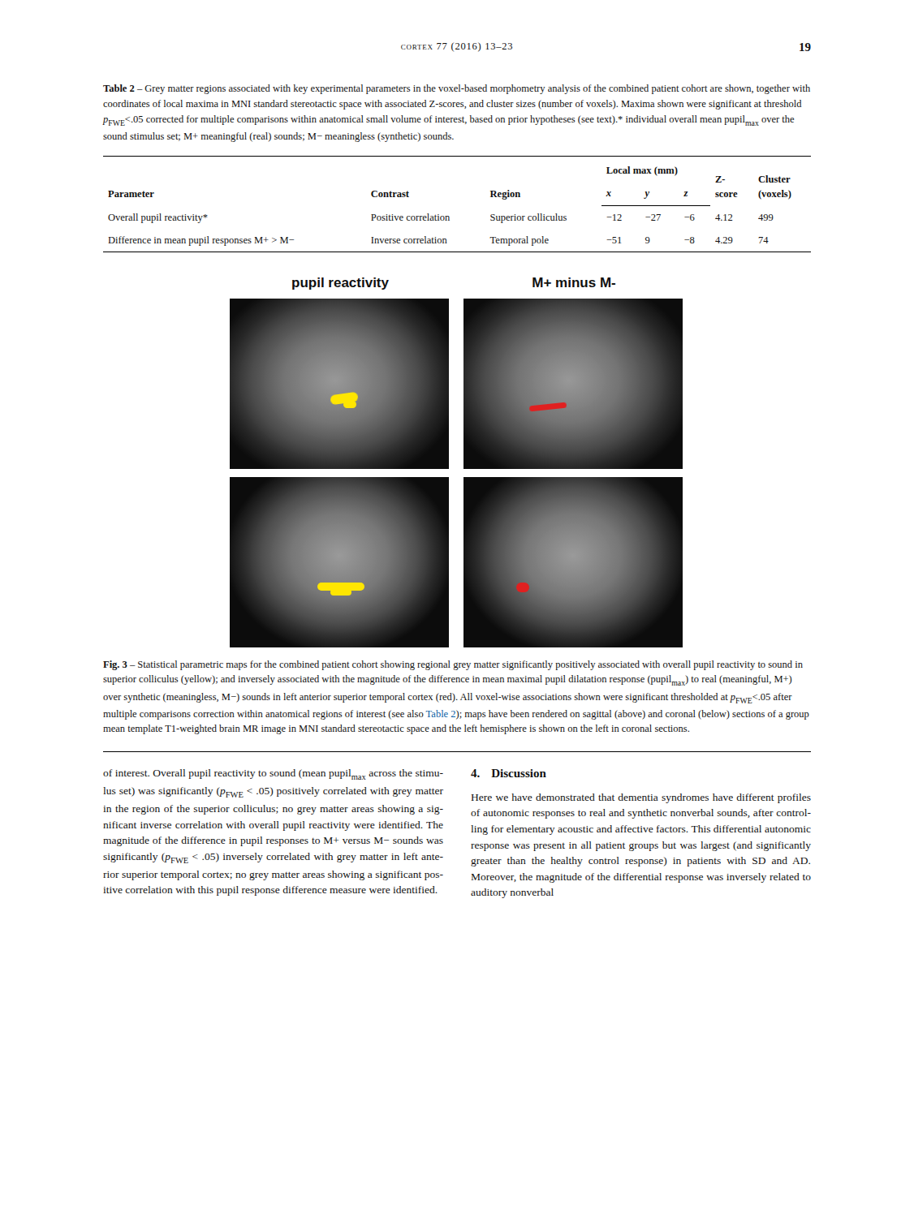cortex 77 (2016) 13–23 19
Table 2 – Grey matter regions associated with key experimental parameters in the voxel-based morphometry analysis of the combined patient cohort are shown, together with coordinates of local maxima in MNI standard stereotactic space with associated Z-scores, and cluster sizes (number of voxels). Maxima shown were significant at threshold pFWE<.05 corrected for multiple comparisons within anatomical small volume of interest, based on prior hypotheses (see text).* individual overall mean pupilmax over the sound stimulus set; M+ meaningful (real) sounds; M− meaningless (synthetic) sounds.
| Parameter | Contrast | Region | Local max (mm) | Z- score | Cluster (voxels) |
| --- | --- | --- | --- | --- | --- |
| x | y | z |
| Overall pupil reactivity* | Positive correlation | Superior colliculus | −12 | −27 | −6 | 4.12 | 499 |
| Difference in mean pupil responses M+ > M− | Inverse correlation | Temporal pole | −51 | 9 | −8 | 4.29 | 74 |
pupil reactivity M+ minus M-
Fig. 3 – Statistical parametric maps for the combined patient cohort showing regional grey matter significantly positively associated with overall pupil reactivity to sound in superior colliculus (yellow); and inversely associated with the magnitude of the difference in mean maximal pupil dilatation response (pupilmax) to real (meaningful, M+) over synthetic (meaningless, M−) sounds in left anterior superior temporal cortex (red). All voxel-wise associations shown were significant thresholded at pFWE<.05 after multiple comparisons correction within anatomical regions of interest (see also Table 2); maps have been rendered on sagittal (above) and coronal (below) sections of a group mean template T1-weighted brain MR image in MNI standard stereotactic space and the left hemisphere is shown on the left in coronal sections.
of interest. Overall pupil reactivity to sound (mean pupilmax across the stimulus set) was significantly (pFWE < .05) positively correlated with grey matter in the region of the superior colliculus; no grey matter areas showing a significant inverse correlation with overall pupil reactivity were identified. The magnitude of the difference in pupil responses to M+ versus M− sounds was significantly (pFWE < .05) inversely correlated with grey matter in left anterior superior temporal cortex; no grey matter areas showing a significant positive correlation with this pupil response difference measure were identified.
4. Discussion
Here we have demonstrated that dementia syndromes have different profiles of autonomic responses to real and synthetic nonverbal sounds, after controlling for elementary acoustic and affective factors. This differential autonomic response was present in all patient groups but was largest (and significantly greater than the healthy control response) in patients with SD and AD. Moreover, the magnitude of the differential response was inversely related to auditory nonverbal